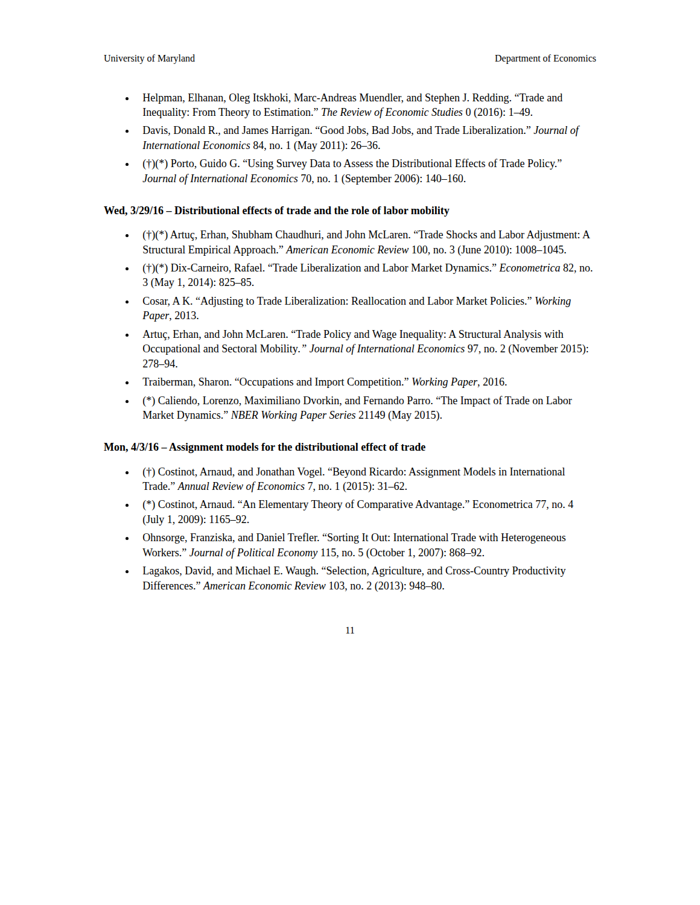University of Maryland Department of Economics
Helpman, Elhanan, Oleg Itskhoki, Marc-Andreas Muendler, and Stephen J. Redding. “Trade and Inequality: From Theory to Estimation.” The Review of Economic Studies 0 (2016): 1–49.
Davis, Donald R., and James Harrigan. “Good Jobs, Bad Jobs, and Trade Liberalization.” Journal of International Economics 84, no. 1 (May 2011): 26–36.
(†)(*) Porto, Guido G. “Using Survey Data to Assess the Distributional Effects of Trade Policy.” Journal of International Economics 70, no. 1 (September 2006): 140–160.
Wed, 3/29/16 – Distributional effects of trade and the role of labor mobility
(†)(*) Artuç, Erhan, Shubham Chaudhuri, and John McLaren. “Trade Shocks and Labor Adjustment: A Structural Empirical Approach.” American Economic Review 100, no. 3 (June 2010): 1008–1045.
(†)(*) Dix-Carneiro, Rafael. “Trade Liberalization and Labor Market Dynamics.” Econometrica 82, no. 3 (May 1, 2014): 825–85.
Cosar, A K. “Adjusting to Trade Liberalization: Reallocation and Labor Market Policies.” Working Paper, 2013.
Artuç, Erhan, and John McLaren. “Trade Policy and Wage Inequality: A Structural Analysis with Occupational and Sectoral Mobility.” Journal of International Economics 97, no. 2 (November 2015): 278–94.
Traiberman, Sharon. “Occupations and Import Competition.” Working Paper, 2016.
(*) Caliendo, Lorenzo, Maximiliano Dvorkin, and Fernando Parro. “The Impact of Trade on Labor Market Dynamics.” NBER Working Paper Series 21149 (May 2015).
Mon, 4/3/16 – Assignment models for the distributional effect of trade
(†) Costinot, Arnaud, and Jonathan Vogel. “Beyond Ricardo: Assignment Models in International Trade.” Annual Review of Economics 7, no. 1 (2015): 31–62.
(*) Costinot, Arnaud. “An Elementary Theory of Comparative Advantage.” Econometrica 77, no. 4 (July 1, 2009): 1165–92.
Ohnsorge, Franziska, and Daniel Trefler. “Sorting It Out: International Trade with Heterogeneous Workers.” Journal of Political Economy 115, no. 5 (October 1, 2007): 868–92.
Lagakos, David, and Michael E. Waugh. “Selection, Agriculture, and Cross-Country Productivity Differences.” American Economic Review 103, no. 2 (2013): 948–80.
11